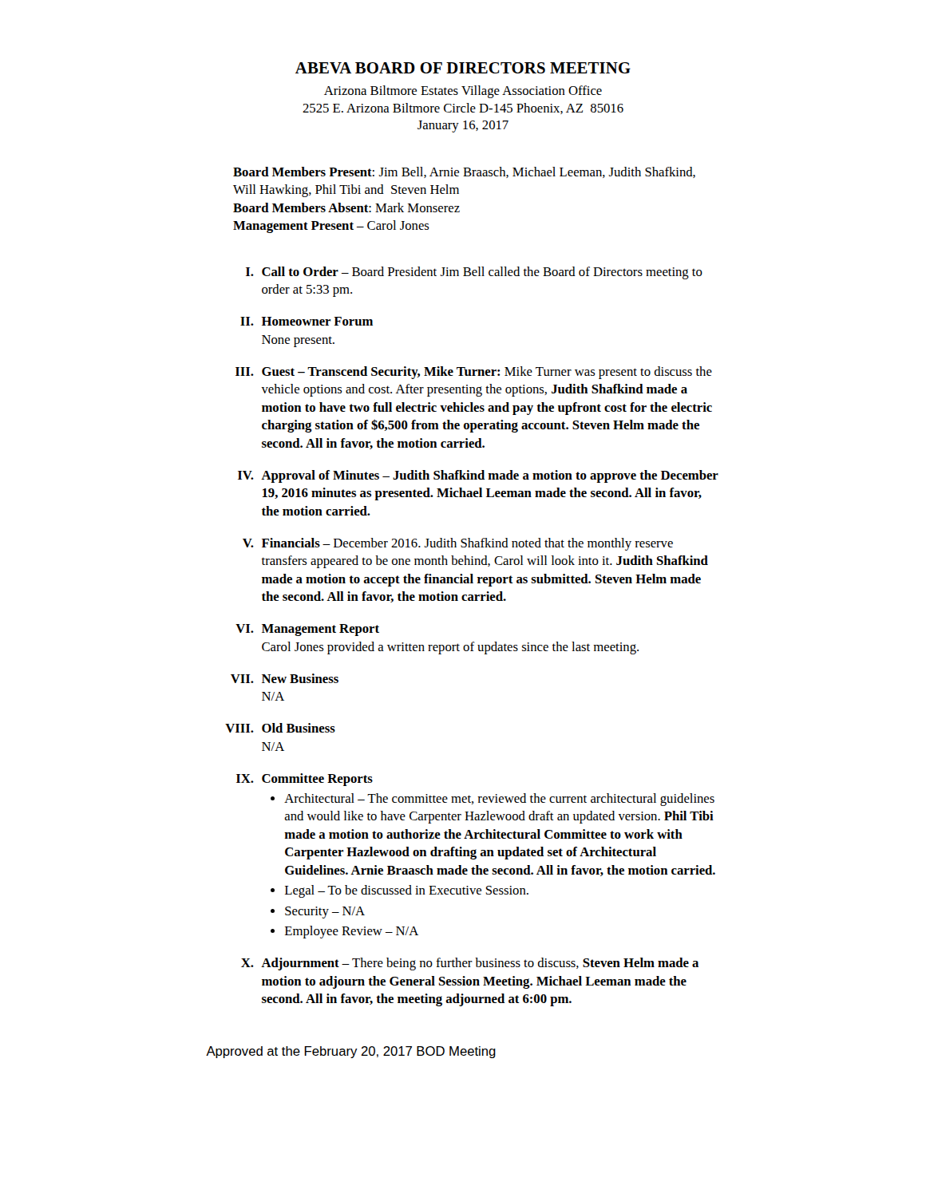ABEVA BOARD OF DIRECTORS MEETING
Arizona Biltmore Estates Village Association Office
2525 E. Arizona Biltmore Circle D-145 Phoenix, AZ 85016
January 16, 2017
Board Members Present: Jim Bell, Arnie Braasch, Michael Leeman, Judith Shafkind, Will Hawking, Phil Tibi and Steven Helm
Board Members Absent: Mark Monserez
Management Present – Carol Jones
Call to Order – Board President Jim Bell called the Board of Directors meeting to order at 5:33 pm.
Homeowner Forum
None present.
Guest – Transcend Security, Mike Turner: Mike Turner was present to discuss the vehicle options and cost. After presenting the options, Judith Shafkind made a motion to have two full electric vehicles and pay the upfront cost for the electric charging station of $6,500 from the operating account. Steven Helm made the second. All in favor, the motion carried.
Approval of Minutes – Judith Shafkind made a motion to approve the December 19, 2016 minutes as presented. Michael Leeman made the second. All in favor, the motion carried.
Financials – December 2016. Judith Shafkind noted that the monthly reserve transfers appeared to be one month behind, Carol will look into it. Judith Shafkind made a motion to accept the financial report as submitted. Steven Helm made the second. All in favor, the motion carried.
Management Report
Carol Jones provided a written report of updates since the last meeting.
New Business
N/A
Old Business
N/A
Committee Reports
Architectural – The committee met, reviewed the current architectural guidelines and would like to have Carpenter Hazlewood draft an updated version. Phil Tibi made a motion to authorize the Architectural Committee to work with Carpenter Hazlewood on drafting an updated set of Architectural Guidelines. Arnie Braasch made the second. All in favor, the motion carried.
Legal – To be discussed in Executive Session.
Security – N/A
Employee Review – N/A
Adjournment – There being no further business to discuss, Steven Helm made a motion to adjourn the General Session Meeting. Michael Leeman made the second. All in favor, the meeting adjourned at 6:00 pm.
Approved at the February 20, 2017 BOD Meeting